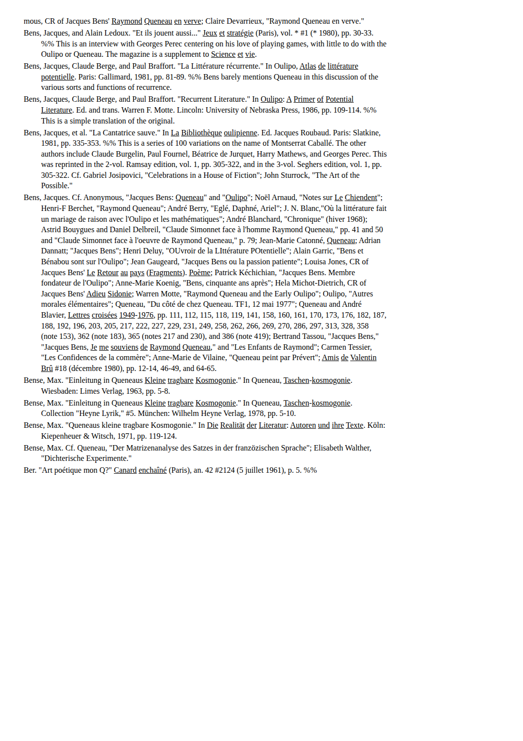mous, CR of Jacques Bens' Raymond Queneau en verve; Claire Devarrieux, "Raymond Queneau en verve."
Bens, Jacques, and Alain Ledoux. "Et ils jouent aussi..." Jeux et stratégie (Paris), vol. * #1 (* 1980), pp. 30-33. %% This is an interview with Georges Perec centering on his love of playing games, with little to do with the Oulipo or Queneau. The magazine is a supplement to Science et vie.
Bens, Jacques, Claude Berge, and Paul Braffort. "La Littérature récurrente." In Oulipo, Atlas de littérature potentielle. Paris: Gallimard, 1981, pp. 81-89. %% Bens barely mentions Queneau in this discussion of the various sorts and functions of recurrence.
Bens, Jacques, Claude Berge, and Paul Braffort. "Recurrent Literature." In Oulipo: A Primer of Potential Literature. Ed. and trans. Warren F. Motte. Lincoln: University of Nebraska Press, 1986, pp. 109-114. %% This is a simple translation of the original.
Bens, Jacques, et al. "La Cantatrice sauve." In La Bibliothèque oulipienne. Ed. Jacques Roubaud. Paris: Slatkine, 1981, pp. 335-353. %% This is a series of 100 variations on the name of Montserrat Caballé. The other authors include Claude Burgelin, Paul Fournel, Béatrice de Jurquet, Harry Mathews, and Georges Perec. This was reprinted in the 2-vol. Ramsay edition, vol. 1, pp. 305-322, and in the 3-vol. Seghers edition, vol. 1, pp. 305-322. Cf. Gabriel Josipovici, "Celebrations in a House of Fiction"; John Sturrock, "The Art of the Possible."
Bens, Jacques. Cf. Anonymous, "Jacques Bens: Queneau" and "Oulipo"; Noël Arnaud, "Notes sur Le Chiendent"; Henri-F Berchet, "Raymond Queneau"; André Berry, "Eglé, Daphné, Ariel"; J. N. Blanc,"Où la littérature fait un mariage de raison avec l'Oulipo et les mathématiques"; André Blanchard, "Chronique" (hiver 1968); Astrid Bouygues and Daniel Delbreil, "Claude Simonnet face à l'homme Raymond Queneau," pp. 41 and 50 and "Claude Simonnet face à l'oeuvre de Raymond Queneau," p. 79; Jean-Marie Catonné, Queneau; Adrian Dannatt; "Jacques Bens"; Henri Deluy, "OUvroir de la LIttérature POtentielle"; Alain Garric, "Bens et Bénabou sont sur l'Oulipo"; Jean Gaugeard, "Jacques Bens ou la passion patiente"; Louisa Jones, CR of Jacques Bens' Le Retour au pays (Fragments). Poème; Patrick Kéchichian, "Jacques Bens. Membre fondateur de l'Oulipo"; Anne-Marie Koenig, "Bens, cinquante ans après"; Hela Michot-Dietrich, CR of Jacques Bens' Adieu Sidonie; Warren Motte, "Raymond Queneau and the Early Oulipo"; Oulipo, "Autres morales élémentaires"; Queneau, "Du côté de chez Queneau. TF1, 12 mai 1977"; Queneau and André Blavier, Lettres croisées 1949-1976, pp. 111, 112, 115, 118, 119, 141, 158, 160, 161, 170, 173, 176, 182, 187, 188, 192, 196, 203, 205, 217, 222, 227, 229, 231, 249, 258, 262, 266, 269, 270, 286, 297, 313, 328, 358 (note 153), 362 (note 183), 365 (notes 217 and 230), and 386 (note 419); Bertrand Tassou, "Jacques Bens," "Jacques Bens, Je me souviens de Raymond Queneau," and "Les Enfants de Raymond"; Carmen Tessier, "Les Confidences de la commère"; Anne-Marie de Vilaine, "Queneau peint par Prévert"; Amis de Valentin Brû #18 (décembre 1980), pp. 12-14, 46-49, and 64-65.
Bense, Max. "Einleitung in Queneaus Kleine tragbare Kosmogonie." In Queneau, Taschen-kosmogonie. Wiesbaden: Limes Verlag, 1963, pp. 5-8.
Bense, Max. "Einleitung in Queneaus Kleine tragbare Kosmogonie." In Queneau, Taschen-kosmogonie. Collection "Heyne Lyrik," #5. München: Wilhelm Heyne Verlag, 1978, pp. 5-10.
Bense, Max. "Queneaus kleine tragbare Kosmogonie." In Die Realität der Literatur: Autoren und ihre Texte. Köln: Kiepenheuer & Witsch, 1971, pp. 119-124.
Bense, Max. Cf. Queneau, "Der Matrizenanalyse des Satzes in der franzözischen Sprache"; Elisabeth Walther, "Dichterische Experimente."
Ber. "Art poétique mon Q?" Canard enchaîné (Paris), an. 42 #2124 (5 juillet 1961), p. 5. %%